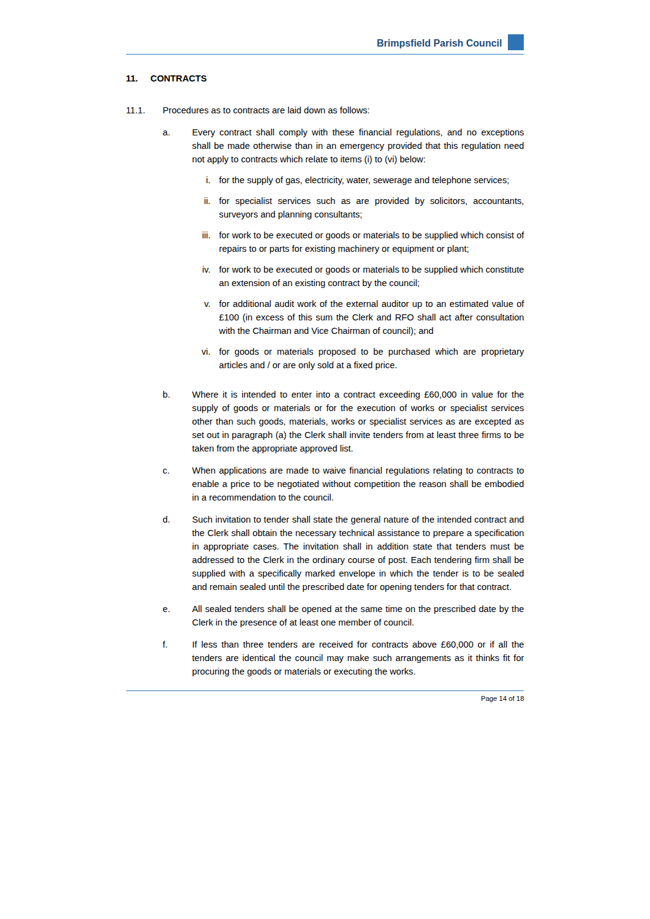Brimpsfield Parish Council
11. CONTRACTS
11.1.
Procedures as to contracts are laid down as follows:
a. Every contract shall comply with these financial regulations, and no exceptions shall be made otherwise than in an emergency provided that this regulation need not apply to contracts which relate to items (i) to (vi) below:
i. for the supply of gas, electricity, water, sewerage and telephone services;
ii. for specialist services such as are provided by solicitors, accountants, surveyors and planning consultants;
iii. for work to be executed or goods or materials to be supplied which consist of repairs to or parts for existing machinery or equipment or plant;
iv. for work to be executed or goods or materials to be supplied which constitute an extension of an existing contract by the council;
v. for additional audit work of the external auditor up to an estimated value of £100 (in excess of this sum the Clerk and RFO shall act after consultation with the Chairman and Vice Chairman of council); and
vi. for goods or materials proposed to be purchased which are proprietary articles and / or are only sold at a fixed price.
b. Where it is intended to enter into a contract exceeding £60,000 in value for the supply of goods or materials or for the execution of works or specialist services other than such goods, materials, works or specialist services as are excepted as set out in paragraph (a) the Clerk shall invite tenders from at least three firms to be taken from the appropriate approved list.
c. When applications are made to waive financial regulations relating to contracts to enable a price to be negotiated without competition the reason shall be embodied in a recommendation to the council.
d. Such invitation to tender shall state the general nature of the intended contract and the Clerk shall obtain the necessary technical assistance to prepare a specification in appropriate cases. The invitation shall in addition state that tenders must be addressed to the Clerk in the ordinary course of post. Each tendering firm shall be supplied with a specifically marked envelope in which the tender is to be sealed and remain sealed until the prescribed date for opening tenders for that contract.
e. All sealed tenders shall be opened at the same time on the prescribed date by the Clerk in the presence of at least one member of council.
f. If less than three tenders are received for contracts above £60,000 or if all the tenders are identical the council may make such arrangements as it thinks fit for procuring the goods or materials or executing the works.
Page 14 of 18